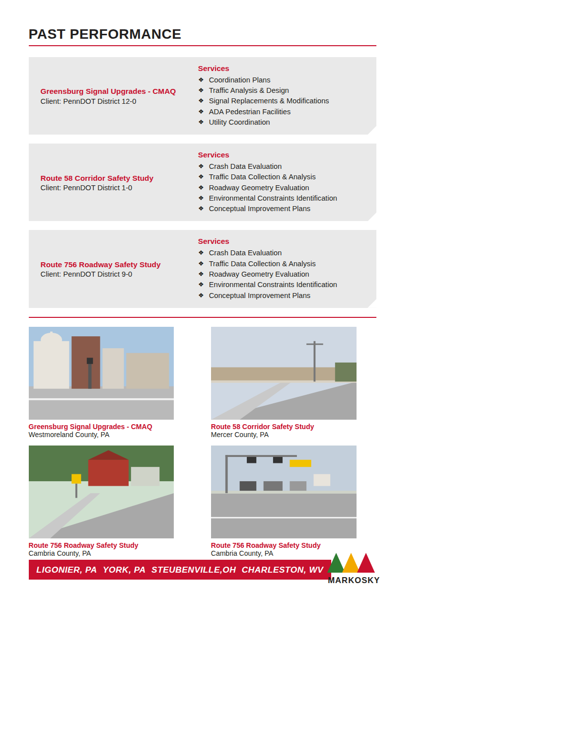PAST PERFORMANCE
Greensburg Signal Upgrades - CMAQ
Client: PennDOT District 12-0
Services
Coordination Plans
Traffic Analysis & Design
Signal Replacements & Modifications
ADA Pedestrian Facilities
Utility Coordination
Route 58 Corridor Safety Study
Client: PennDOT District 1-0
Services
Crash Data Evaluation
Traffic Data Collection & Analysis
Roadway Geometry Evaluation
Environmental Constraints Identification
Conceptual Improvement Plans
Route 756 Roadway Safety Study
Client: PennDOT District 9-0
Services
Crash Data Evaluation
Traffic Data Collection & Analysis
Roadway Geometry Evaluation
Environmental Constraints Identification
Conceptual Improvement Plans
Greensburg Signal Upgrades - CMAQ
Westmoreland County, PA
Route 58 Corridor Safety Study
Mercer County, PA
Route 756 Roadway Safety Study
Cambria County, PA
Route 756 Roadway Safety Study
Cambria County, PA
LIGONIER, PA YORK, PA STEUBENVILLE,OH CHARLESTON, WV
MARKOSKY